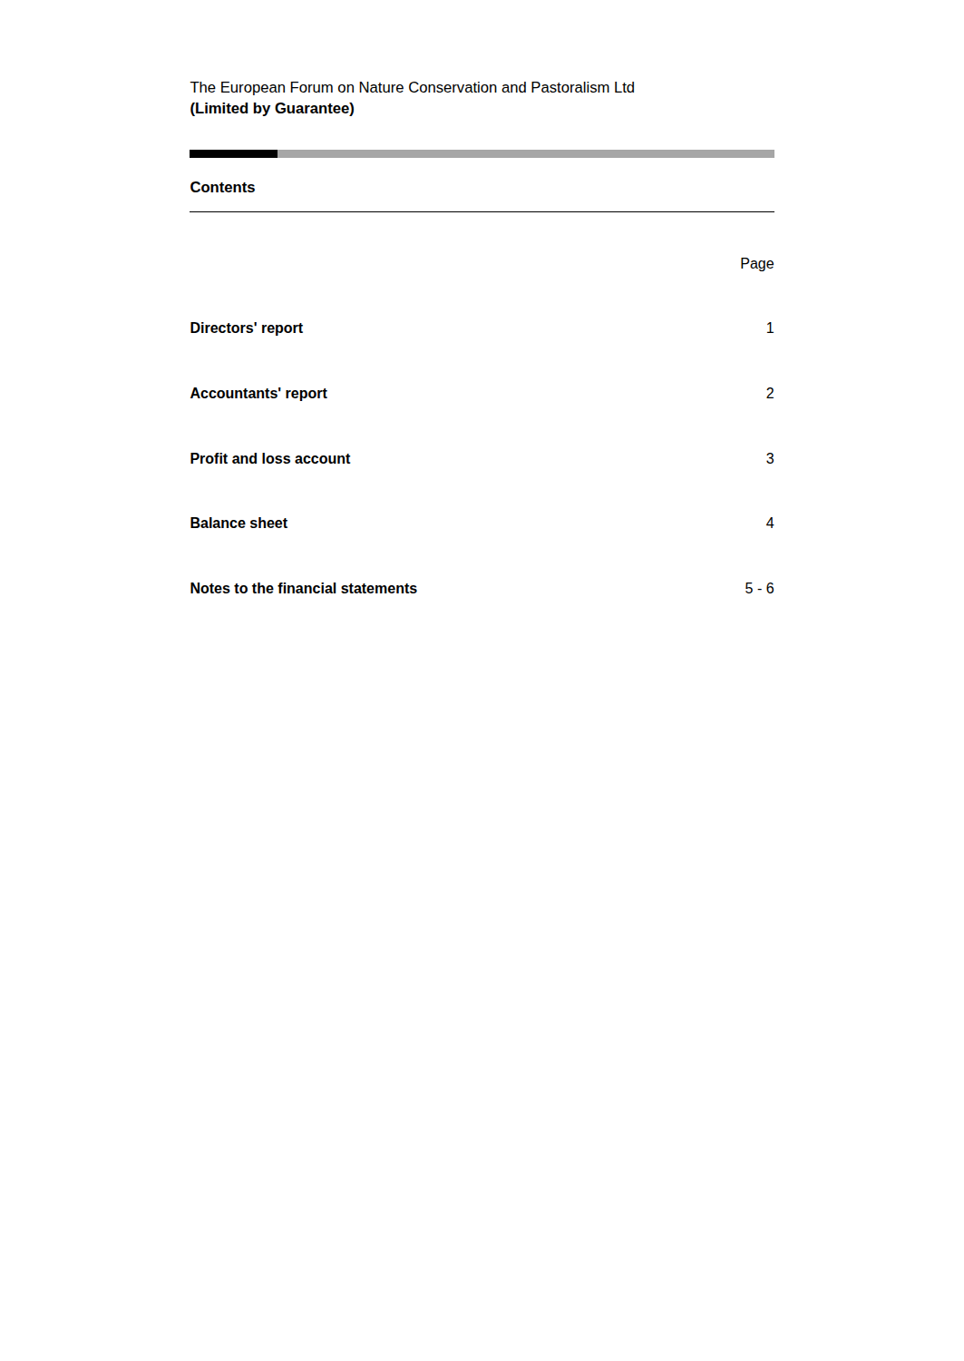The European Forum on Nature Conservation and Pastoralism Ltd
(Limited by Guarantee)
Contents
| | Page |
| Directors' report | 1 |
| Accountants' report | 2 |
| Profit and loss account | 3 |
| Balance sheet | 4 |
| Notes to the financial statements | 5 - 6 |